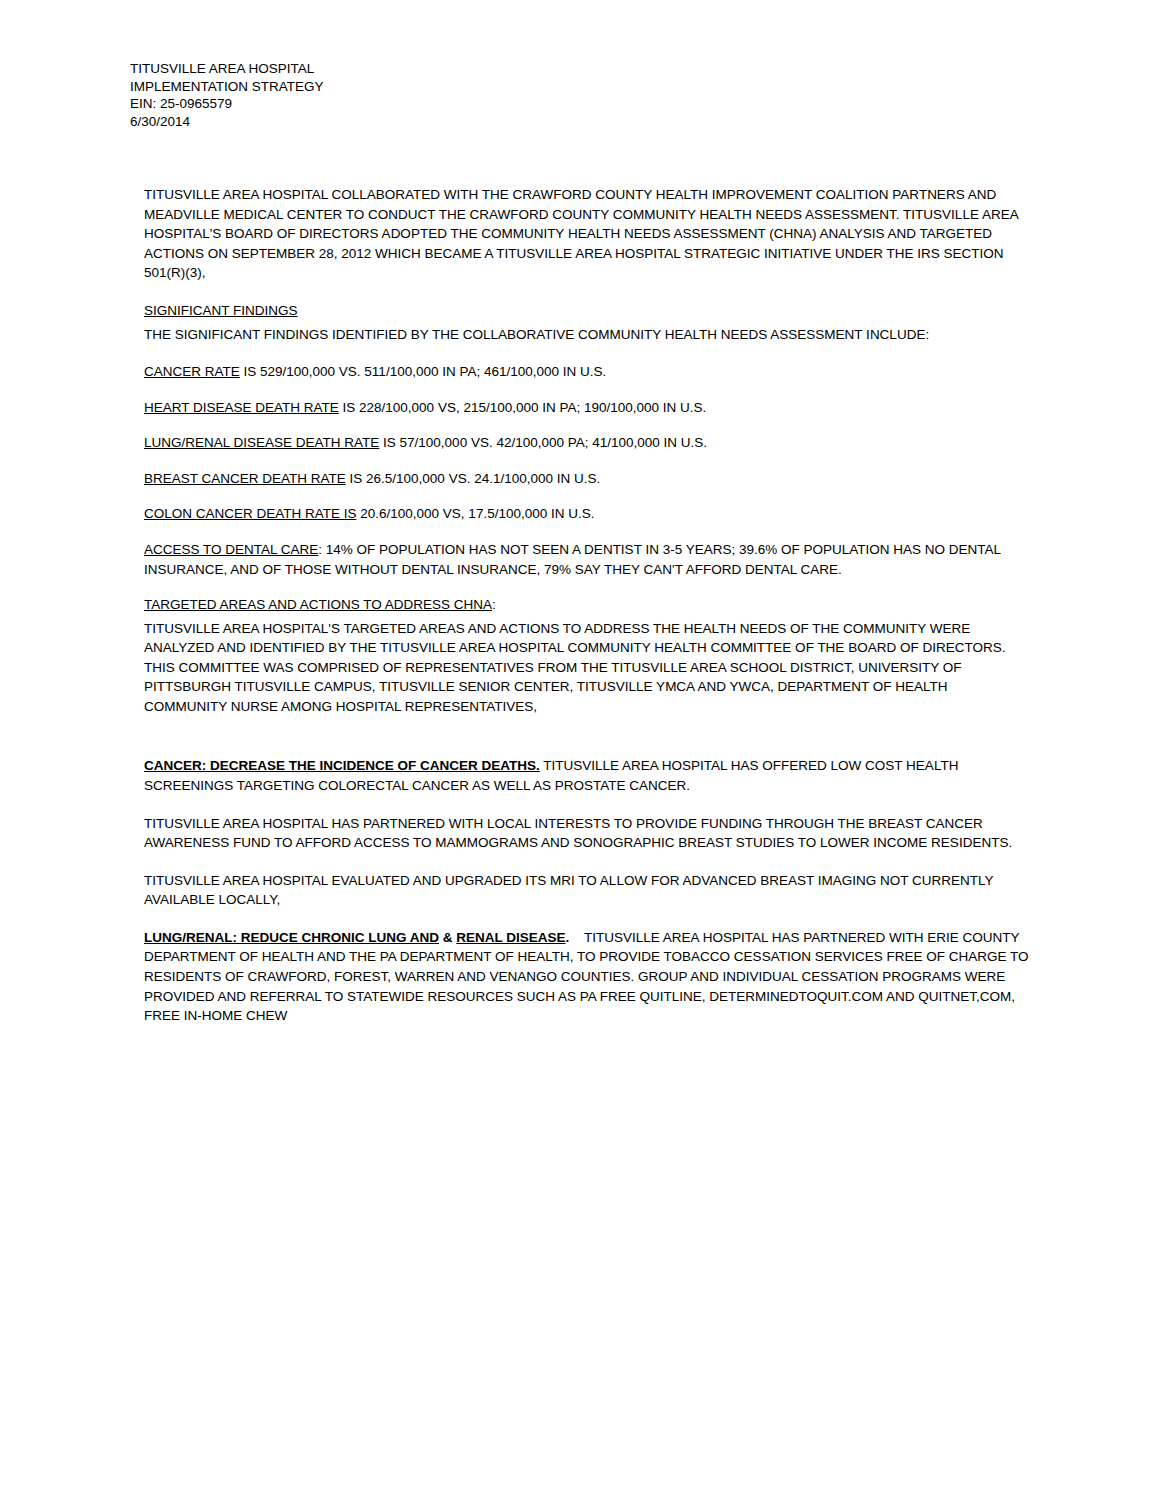TITUSVILLE AREA HOSPITAL
IMPLEMENTATION STRATEGY
EIN: 25-0965579
6/30/2014
TITUSVILLE AREA HOSPITAL COLLABORATED WITH THE CRAWFORD COUNTY HEALTH IMPROVEMENT COALITION PARTNERS AND MEADVILLE MEDICAL CENTER TO CONDUCT THE CRAWFORD COUNTY COMMUNITY HEALTH NEEDS ASSESSMENT. TITUSVILLE AREA HOSPITAL'S BOARD OF DIRECTORS ADOPTED THE COMMUNITY HEALTH NEEDS ASSESSMENT (CHNA) ANALYSIS AND TARGETED ACTIONS ON SEPTEMBER 28, 2012 WHICH BECAME A TITUSVILLE AREA HOSPITAL STRATEGIC INITIATIVE UNDER THE IRS SECTION 501(R)(3),
SIGNIFICANT FINDINGS
THE SIGNIFICANT FINDINGS IDENTIFIED BY THE COLLABORATIVE COMMUNITY HEALTH NEEDS ASSESSMENT INCLUDE:
CANCER RATE IS 529/100,000 VS. 511/100,000 IN PA; 461/100,000 IN U.S.
HEART DISEASE DEATH RATE IS 228/100,000 VS, 215/100,000 IN PA; 190/100,000 IN U.S.
LUNG/RENAL DISEASE DEATH RATE IS 57/100,000 VS. 42/100,000 PA; 41/100,000 IN U.S.
BREAST CANCER DEATH RATE IS 26.5/100,000 VS. 24.1/100,000 IN U.S.
COLON CANCER DEATH RATE IS 20.6/100,000 VS, 17.5/100,000 IN U.S.
ACCESS TO DENTAL CARE: 14% OF POPULATION HAS NOT SEEN A DENTIST IN 3-5 YEARS; 39.6% OF POPULATION HAS NO DENTAL INSURANCE, AND OF THOSE WITHOUT DENTAL INSURANCE, 79% SAY THEY CAN'T AFFORD DENTAL CARE.
TARGETED AREAS AND ACTIONS TO ADDRESS CHNA:
TITUSVILLE AREA HOSPITAL'S TARGETED AREAS AND ACTIONS TO ADDRESS THE HEALTH NEEDS OF THE COMMUNITY WERE ANALYZED AND IDENTIFIED BY THE TITUSVILLE AREA HOSPITAL COMMUNITY HEALTH COMMITTEE OF THE BOARD OF DIRECTORS. THIS COMMITTEE WAS COMPRISED OF REPRESENTATIVES FROM THE TITUSVILLE AREA SCHOOL DISTRICT, UNIVERSITY OF PITTSBURGH TITUSVILLE CAMPUS, TITUSVILLE SENIOR CENTER, TITUSVILLE YMCA AND YWCA, DEPARTMENT OF HEALTH COMMUNITY NURSE AMONG HOSPITAL REPRESENTATIVES,
CANCER: DECREASE THE INCIDENCE OF CANCER DEATHS. TITUSVILLE AREA HOSPITAL HAS OFFERED LOW COST HEALTH SCREENINGS TARGETING COLORECTAL CANCER AS WELL AS PROSTATE CANCER.
TITUSVILLE AREA HOSPITAL HAS PARTNERED WITH LOCAL INTERESTS TO PROVIDE FUNDING THROUGH THE BREAST CANCER AWARENESS FUND TO AFFORD ACCESS TO MAMMOGRAMS AND SONOGRAPHIC BREAST STUDIES TO LOWER INCOME RESIDENTS.
TITUSVILLE AREA HOSPITAL EVALUATED AND UPGRADED ITS MRI TO ALLOW FOR ADVANCED BREAST IMAGING NOT CURRENTLY AVAILABLE LOCALLY,
LUNG/RENAL: REDUCE CHRONIC LUNG AND & RENAL DISEASE. TITUSVILLE AREA HOSPITAL HAS PARTNERED WITH ERIE COUNTY DEPARTMENT OF HEALTH AND THE PA DEPARTMENT OF HEALTH, TO PROVIDE TOBACCO CESSATION SERVICES FREE OF CHARGE TO RESIDENTS OF CRAWFORD, FOREST, WARREN AND VENANGO COUNTIES. GROUP AND INDIVIDUAL CESSATION PROGRAMS WERE PROVIDED AND REFERRAL TO STATEWIDE RESOURCES SUCH AS PA FREE QUITLINE, DETERMINEDTOQUIT.COM AND QUITNET,COM, FREE IN-HOME CHEW